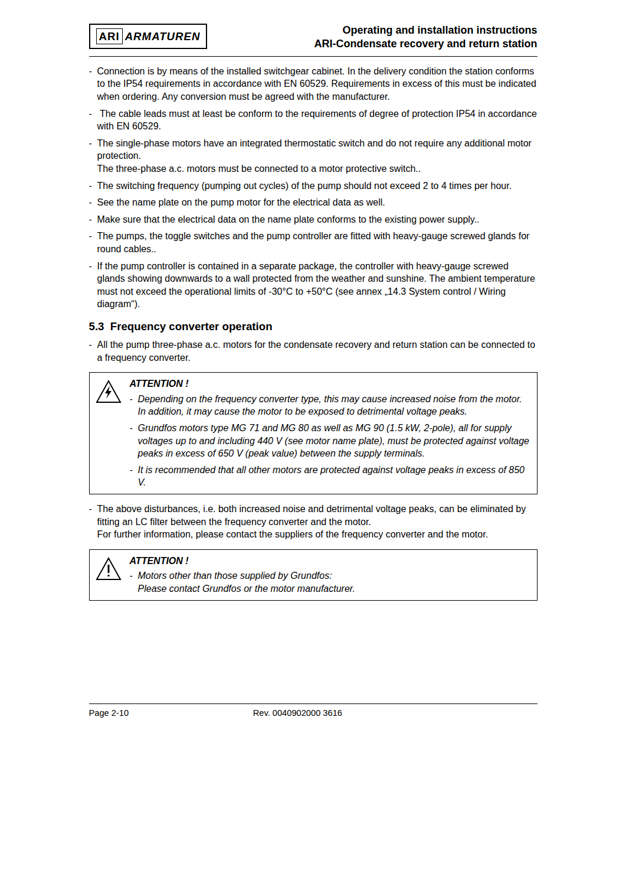ARIARMATUREN
Operating and installation instructions
ARI-Condensate recovery and return station
Connection is by means of the installed switchgear cabinet. In the delivery condition the station conforms to the IP54 requirements in accordance with EN 60529. Requirements in excess of this must be indicated when ordering. Any conversion must be agreed with the manufacturer.
The cable leads must at least be conform to the requirements of degree of protection IP54 in accordance with EN 60529.
The single-phase motors have an integrated thermostatic switch and do not require any additional motor protection. The three-phase a.c. motors must be connected to a motor protective switch..
The switching frequency (pumping out cycles) of the pump should not exceed 2 to 4 times per hour.
See the name plate on the pump motor for the electrical data as well.
Make sure that the electrical data on the name plate conforms to the existing power supply..
The pumps, the toggle switches and the pump controller are fitted with heavy-gauge screwed glands for round cables..
If the pump controller is contained in a separate package, the controller with heavy-gauge screwed glands showing downwards to a wall protected from the weather and sunshine. The ambient temperature must not exceed the operational limits of -30°C to +50°C (see annex „14.3 System control / Wiring diagram“).
5.3 Frequency converter operation
All the pump three-phase a.c. motors for the condensate recovery and return station can be connected to a frequency converter.
ATTENTION !
Depending on the frequency converter type, this may cause increased noise from the motor. In addition, it may cause the motor to be exposed to detrimental voltage peaks.
Grundfos motors type MG 71 and MG 80 as well as MG 90 (1.5 kW, 2-pole), all for supply voltages up to and including 440 V (see motor name plate), must be protected against voltage peaks in excess of 650 V (peak value) between the supply terminals.
It is recommended that all other motors are protected against voltage peaks in excess of 850 V.
The above disturbances, i.e. both increased noise and detrimental voltage peaks, can be eliminated by fitting an LC filter between the frequency converter and the motor. For further information, please contact the suppliers of the frequency converter and the motor.
ATTENTION !
Motors other than those supplied by Grundfos: Please contact Grundfos or the motor manufacturer.
Page 2-10
Rev. 0040902000 3616